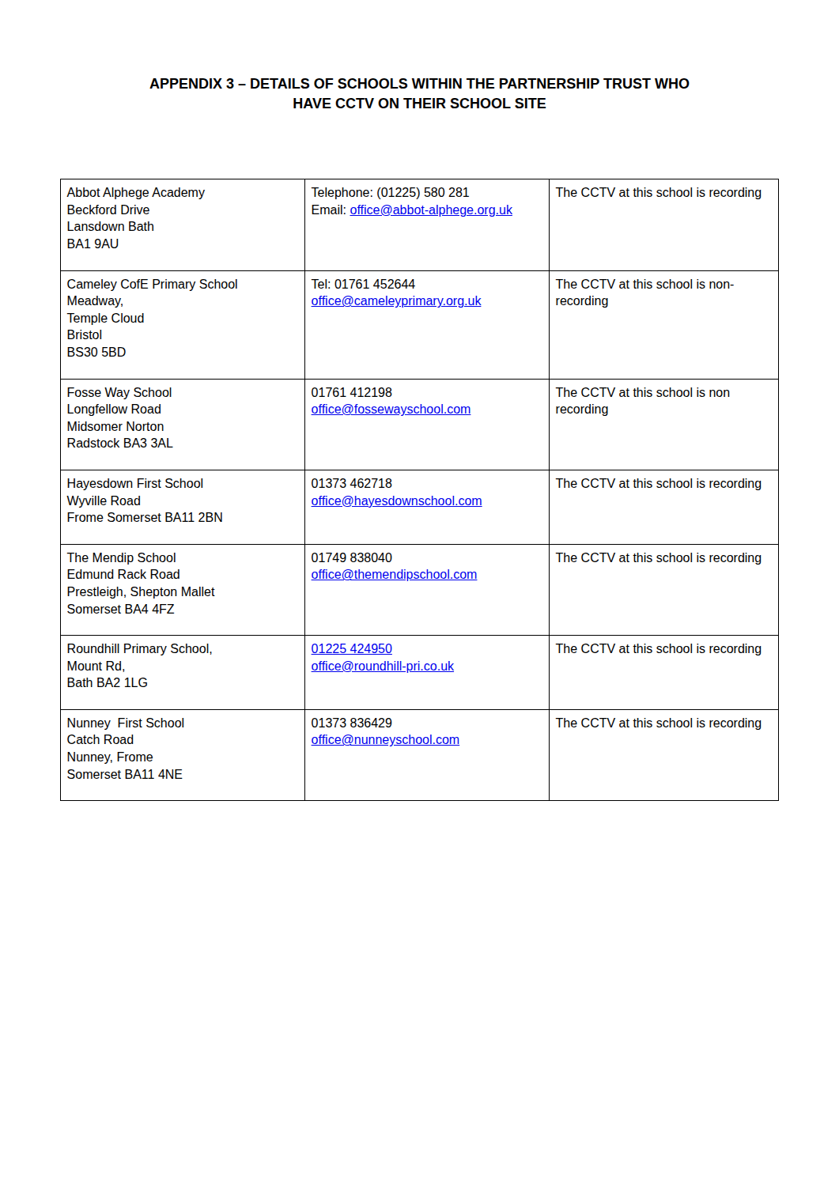Appendix 3 – Details of Schools within the Partnership Trust who have CCTV on their School Site
| Abbot Alphege Academy Beckford Drive Lansdown Bath BA1 9AU | Telephone: (01225) 580 281 Email: office@abbot-alphege.org.uk | The CCTV at this school is recording |
| Cameley CofE Primary School Meadway, Temple Cloud Bristol BS30 5BD | Tel: 01761 452644 office@cameleyprimary.org.uk | The CCTV at this school is non-recording |
| Fosse Way School Longfellow Road Midsomer Norton Radstock BA3 3AL | 01761 412198 office@fossewayschool.com | The CCTV at this school is non recording |
| Hayesdown First School Wyville Road Frome Somerset BA11 2BN | 01373 462718 office@hayesdownschool.com | The CCTV at this school is recording |
| The Mendip School Edmund Rack Road Prestleigh, Shepton Mallet Somerset BA4 4FZ | 01749 838040 office@themendipschool.com | The CCTV at this school is recording |
| Roundhill Primary School, Mount Rd, Bath BA2 1LG | 01225 424950 office@roundhill-pri.co.uk | The CCTV at this school is recording |
| Nunney First School Catch Road Nunney, Frome Somerset BA11 4NE | 01373 836429 office@nunneyschool.com | The CCTV at this school is recording |